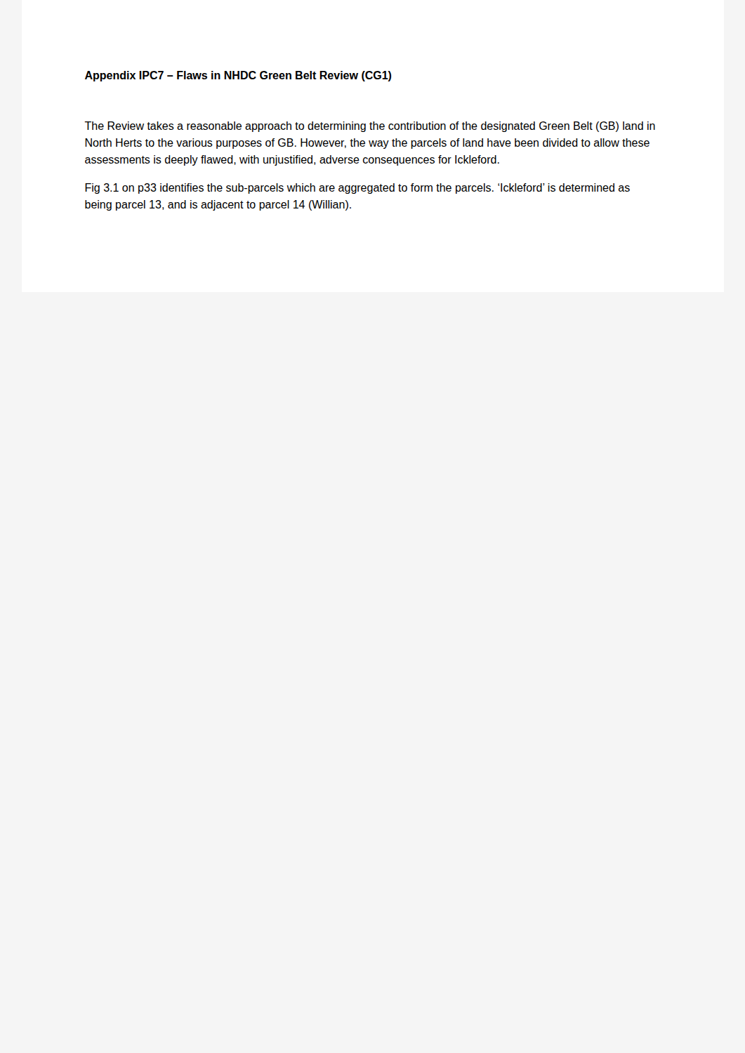Appendix IPC7 – Flaws in NHDC Green Belt Review (CG1)
The Review takes a reasonable approach to determining the contribution of the designated Green Belt (GB) land in North Herts to the various purposes of GB. However, the way the parcels of land have been divided to allow these assessments is deeply flawed, with unjustified, adverse consequences for Ickleford.
Fig 3.1 on p33 identifies the sub-parcels which are aggregated to form the parcels. ‘Ickleford’ is determined as being parcel 13, and is adjacent to parcel 14 (Willian).